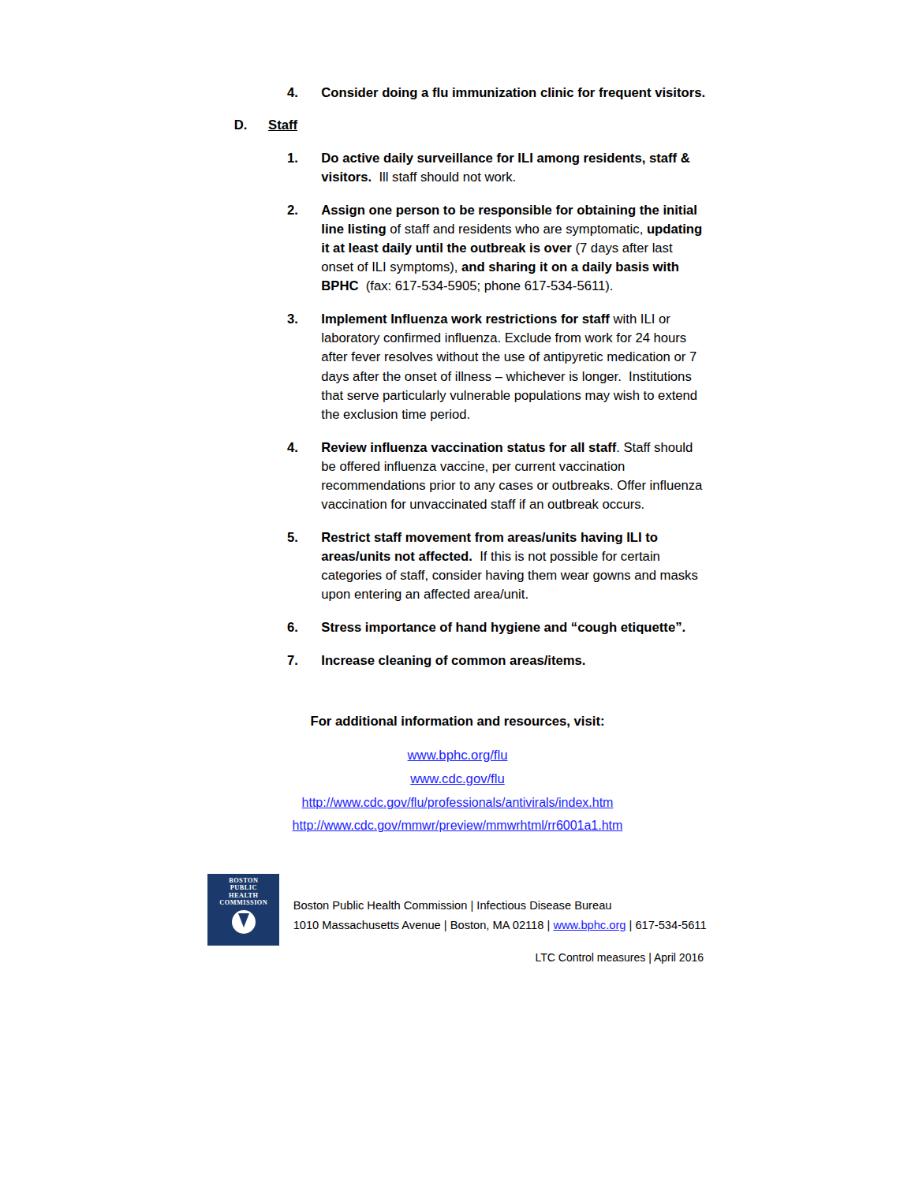4.
Consider doing a flu immunization clinic for frequent visitors.
D.
Staff
1.
Do active daily surveillance for ILI among residents, staff & visitors. Ill staff should not work.
2.
Assign one person to be responsible for obtaining the initial line listing of staff and residents who are symptomatic, updating it at least daily until the outbreak is over (7 days after last onset of ILI symptoms), and sharing it on a daily basis with BPHC (fax: 617-534-5905; phone 617-534-5611).
3.
Implement Influenza work restrictions for staff with ILI or laboratory confirmed influenza. Exclude from work for 24 hours after fever resolves without the use of antipyretic medication or 7 days after the onset of illness – whichever is longer. Institutions that serve particularly vulnerable populations may wish to extend the exclusion time period.
4.
Review influenza vaccination status for all staff. Staff should be offered influenza vaccine, per current vaccination recommendations prior to any cases or outbreaks. Offer influenza vaccination for unvaccinated staff if an outbreak occurs.
5.
Restrict staff movement from areas/units having ILI to areas/units not affected. If this is not possible for certain categories of staff, consider having them wear gowns and masks upon entering an affected area/unit.
6.
Stress importance of hand hygiene and “cough etiquette”.
7.
Increase cleaning of common areas/items.
For additional information and resources, visit:
www.bphc.org/flu
www.cdc.gov/flu
http://www.cdc.gov/flu/professionals/antivirals/index.htm
http://www.cdc.gov/mmwr/preview/mmwrhtml/rr6001a1.htm
BOSTON
PUBLIC
HEALTH
COMMISSION
Boston Public Health Commission | Infectious Disease Bureau
1010 Massachusetts Avenue | Boston, MA 02118 | www.bphc.org | 617-534-5611
LTC Control measures | April 2016